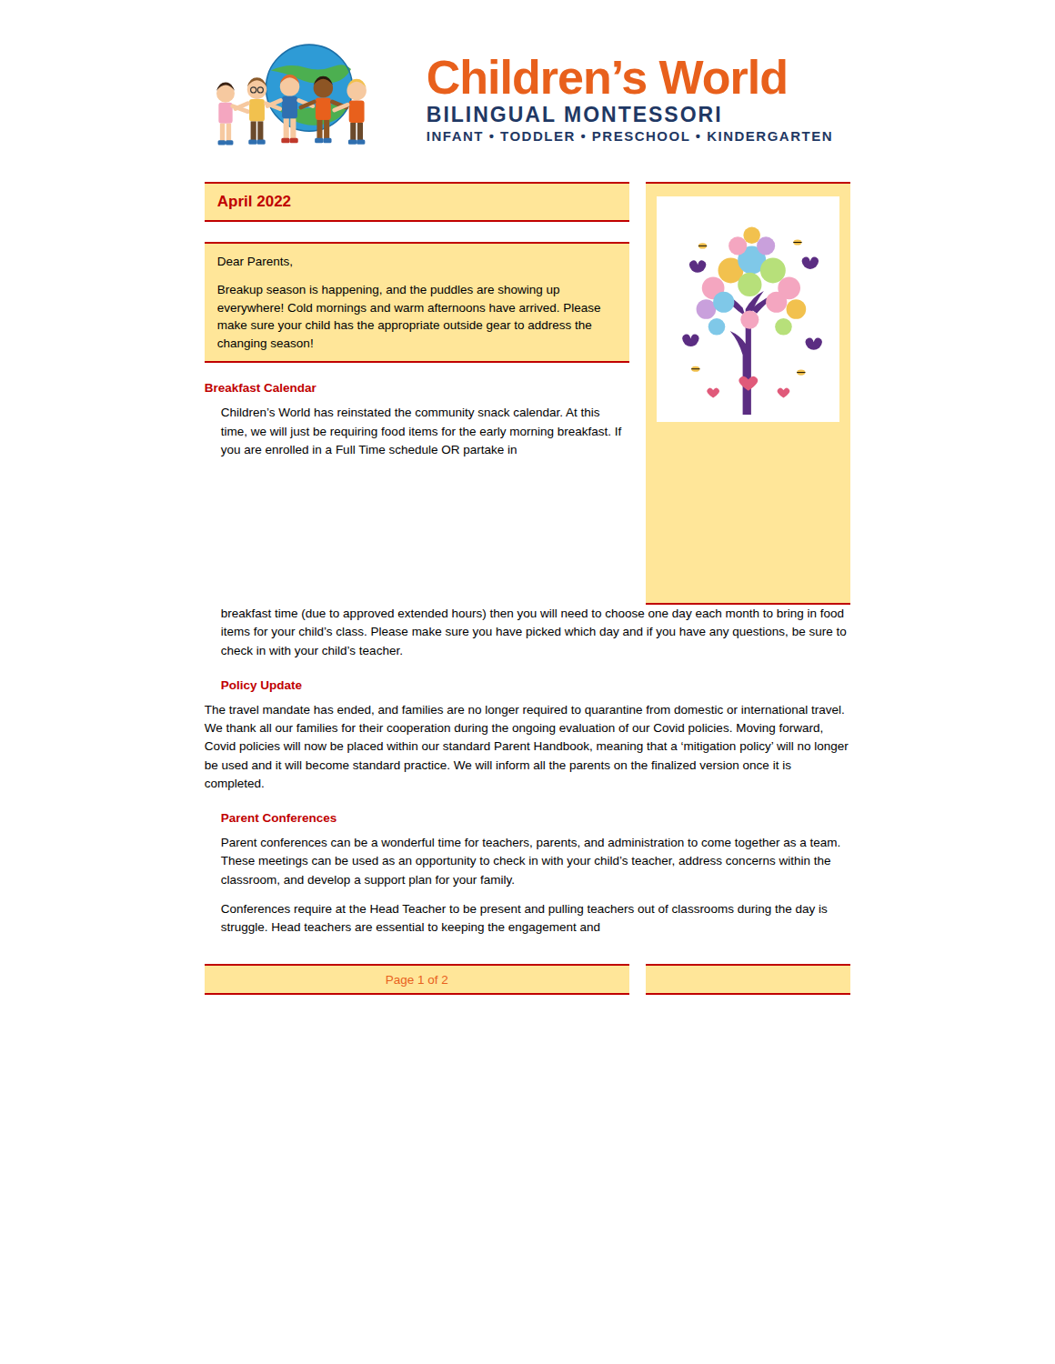Children’s World
BILINGUAL MONTESSORI
INFANT • TODDLER • PRESCHOOL • KINDERGARTEN
April 2022
Dear Parents,
Breakup season is happening, and the puddles are showing up everywhere! Cold mornings and warm afternoons have arrived. Please make sure your child has the appropriate outside gear to address the changing season!
Breakfast Calendar
Children’s World has reinstated the community snack calendar. At this time, we will just be requiring food items for the early morning breakfast. If you are enrolled in a Full Time schedule OR partake in
breakfast time (due to approved extended hours) then you will need to choose one day each month to bring in food items for your child’s class. Please make sure you have picked which day and if you have any questions, be sure to check in with your child’s teacher.
Policy Update
The travel mandate has ended, and families are no longer required to quarantine from domestic or international travel. We thank all our families for their cooperation during the ongoing evaluation of our Covid policies. Moving forward, Covid policies will now be placed within our standard Parent Handbook, meaning that a ‘mitigation policy’ will no longer be used and it will become standard practice. We will inform all the parents on the finalized version once it is completed.
Parent Conferences
Parent conferences can be a wonderful time for teachers, parents, and administration to come together as a team. These meetings can be used as an opportunity to check in with your child’s teacher, address concerns within the classroom, and develop a support plan for your family.
Conferences require at the Head Teacher to be present and pulling teachers out of classrooms during the day is struggle. Head teachers are essential to keeping the engagement and
Page 1 of 2